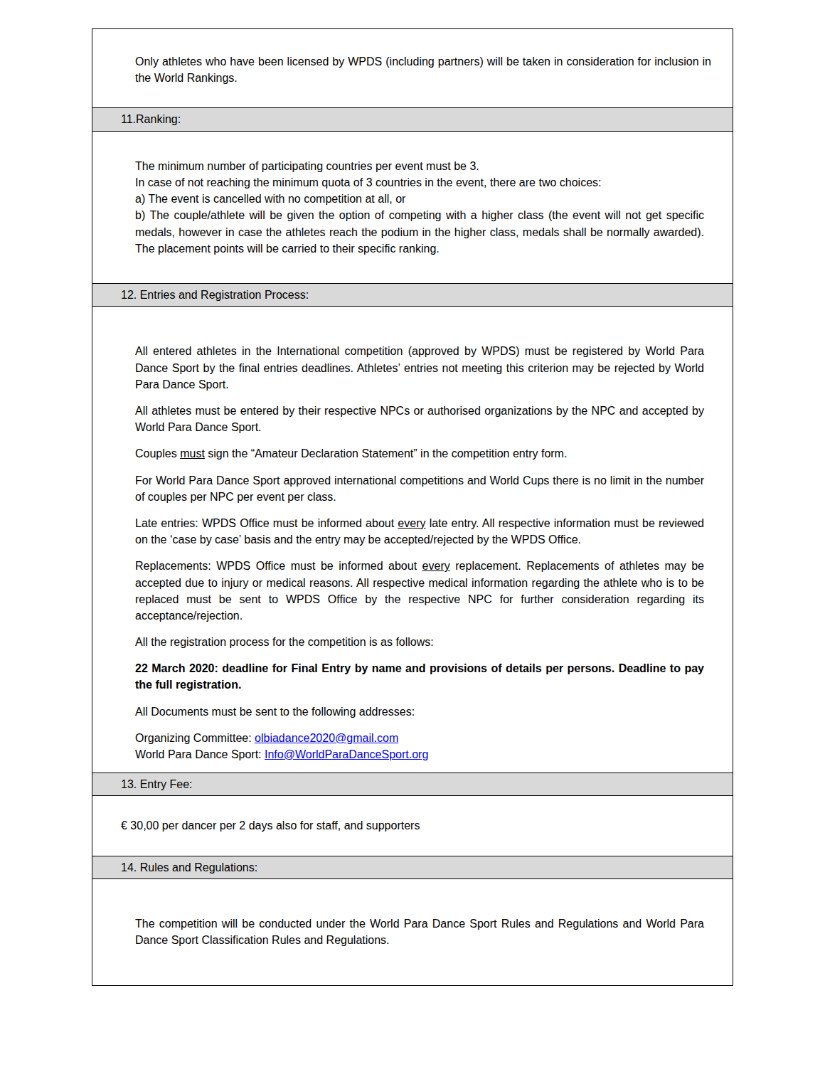Only athletes who have been licensed by WPDS (including partners) will be taken in consideration for inclusion in the World Rankings.
11.Ranking:
The minimum number of participating countries per event must be 3.
In case of not reaching the minimum quota of 3 countries in the event, there are two choices:
a) The event is cancelled with no competition at all, or
b) The couple/athlete will be given the option of competing with a higher class (the event will not get specific medals, however in case the athletes reach the podium in the higher class, medals shall be normally awarded). The placement points will be carried to their specific ranking.
12. Entries and Registration Process:
All entered athletes in the International competition (approved by WPDS) must be registered by World Para Dance Sport by the final entries deadlines. Athletes’ entries not meeting this criterion may be rejected by World Para Dance Sport.
All athletes must be entered by their respective NPCs or authorised organizations by the NPC and accepted by World Para Dance Sport.
Couples must sign the “Amateur Declaration Statement” in the competition entry form.
For World Para Dance Sport approved international competitions and World Cups there is no limit in the number of couples per NPC per event per class.
Late entries: WPDS Office must be informed about every late entry. All respective information must be reviewed on the ‘case by case’ basis and the entry may be accepted/rejected by the WPDS Office.
Replacements: WPDS Office must be informed about every replacement. Replacements of athletes may be accepted due to injury or medical reasons. All respective medical information regarding the athlete who is to be replaced must be sent to WPDS Office by the respective NPC for further consideration regarding its acceptance/rejection.
All the registration process for the competition is as follows:
22 March 2020: deadline for Final Entry by name and provisions of details per persons. Deadline to pay the full registration.
All Documents must be sent to the following addresses:
Organizing Committee: olbiadance2020@gmail.com
World Para Dance Sport: Info@WorldParaDanceSport.org
13. Entry Fee:
€ 30,00 per dancer per 2 days also for staff, and supporters
14. Rules and Regulations:
The competition will be conducted under the World Para Dance Sport Rules and Regulations and World Para Dance Sport Classification Rules and Regulations.